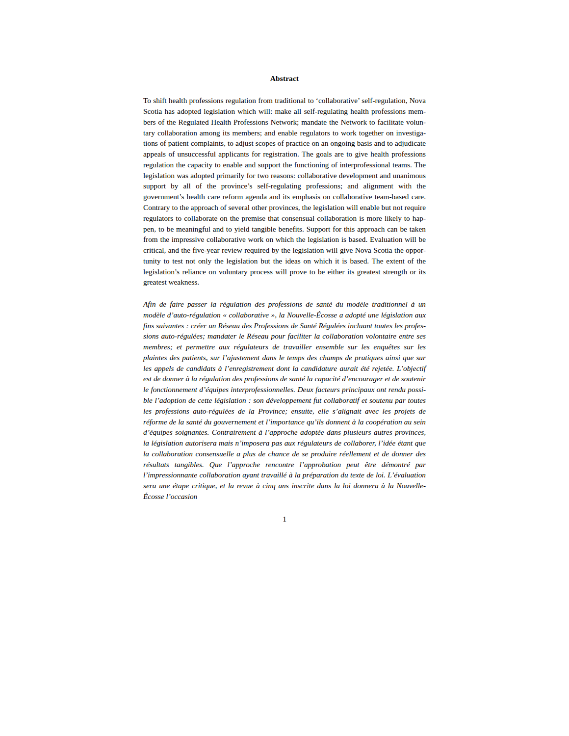Abstract
To shift health professions regulation from traditional to ‘collaborative’ self-regulation, Nova Scotia has adopted legislation which will: make all self-regulating health professions members of the Regulated Health Professions Network; mandate the Network to facilitate voluntary collaboration among its members; and enable regulators to work together on investigations of patient complaints, to adjust scopes of practice on an ongoing basis and to adjudicate appeals of unsuccessful applicants for registration. The goals are to give health professions regulation the capacity to enable and support the functioning of interprofessional teams. The legislation was adopted primarily for two reasons: collaborative development and unanimous support by all of the province’s self-regulating professions; and alignment with the government’s health care reform agenda and its emphasis on collaborative team-based care. Contrary to the approach of several other provinces, the legislation will enable but not require regulators to collaborate on the premise that consensual collaboration is more likely to happen, to be meaningful and to yield tangible benefits. Support for this approach can be taken from the impressive collaborative work on which the legislation is based. Evaluation will be critical, and the five-year review required by the legislation will give Nova Scotia the opportunity to test not only the legislation but the ideas on which it is based. The extent of the legislation’s reliance on voluntary process will prove to be either its greatest strength or its greatest weakness.
Afin de faire passer la régulation des professions de santé du modèle traditionnel à un modèle d’auto-régulation « collaborative », la Nouvelle-Écosse a adopté une législation aux fins suivantes : créer un Réseau des Professions de Santé Régulées incluant toutes les professions auto-régulées; mandater le Réseau pour faciliter la collaboration volontaire entre ses membres; et permettre aux régulateurs de travailler ensemble sur les enquêtes sur les plaintes des patients, sur l’ajustement dans le temps des champs de pratiques ainsi que sur les appels de candidats à l’enregistrement dont la candidature aurait été rejetée. L’objectif est de donner à la régulation des professions de santé la capacité d’encourager et de soutenir le fonctionnement d’équipes interprofessionnelles. Deux facteurs principaux ont rendu possible l’adoption de cette législation : son développement fut collaboratif et soutenu par toutes les professions auto-régulées de la Province; ensuite, elle s’alignait avec les projets de réforme de la santé du gouvernement et l’importance qu’ils donnent à la coopération au sein d’équipes soignantes. Contrairement à l’approche adoptée dans plusieurs autres provinces, la législation autorisera mais n’imposera pas aux régulateurs de collaborer, l’idée étant que la collaboration consensuelle a plus de chance de se produire réellement et de donner des résultats tangibles. Que l’approche rencontre l’approbation peut être démontré par l’impressionnante collaboration ayant travaillé à la préparation du texte de loi. L’évaluation sera une étape critique, et la revue à cinq ans inscrite dans la loi donnera à la Nouvelle-Écosse l’occasion
1